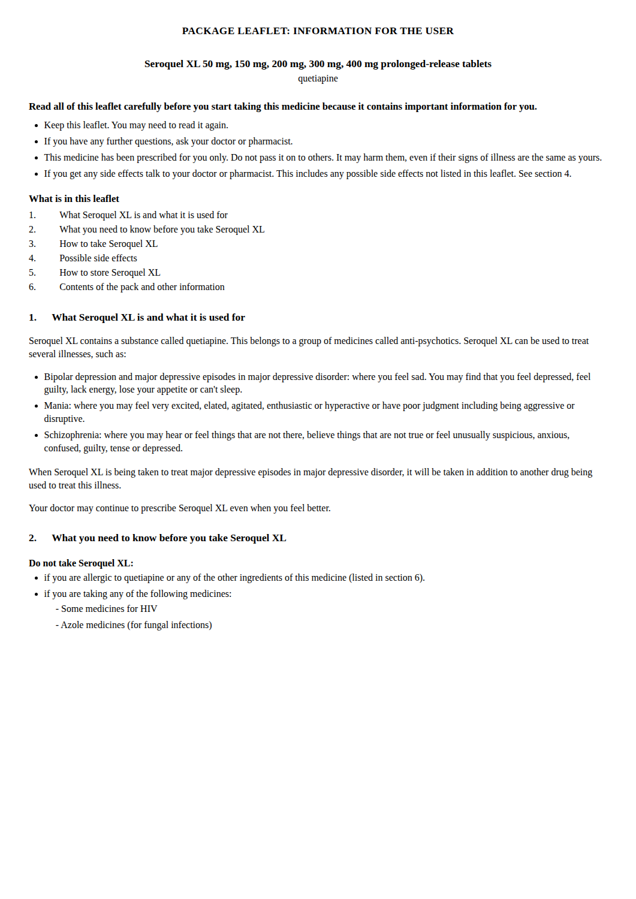PACKAGE LEAFLET: INFORMATION FOR THE USER
Seroquel XL 50 mg, 150 mg, 200 mg, 300 mg, 400 mg prolonged-release tablets
quetiapine
Read all of this leaflet carefully before you start taking this medicine because it contains important information for you.
Keep this leaflet. You may need to read it again.
If you have any further questions, ask your doctor or pharmacist.
This medicine has been prescribed for you only. Do not pass it on to others. It may harm them, even if their signs of illness are the same as yours.
If you get any side effects talk to your doctor or pharmacist. This includes any possible side effects not listed in this leaflet. See section 4.
What is in this leaflet
What Seroquel XL is and what it is used for
What you need to know before you take Seroquel XL
How to take Seroquel XL
Possible side effects
How to store Seroquel XL
Contents of the pack and other information
1. What Seroquel XL is and what it is used for
Seroquel XL contains a substance called quetiapine. This belongs to a group of medicines called anti-psychotics. Seroquel XL can be used to treat several illnesses, such as:
Bipolar depression and major depressive episodes in major depressive disorder: where you feel sad. You may find that you feel depressed, feel guilty, lack energy, lose your appetite or can't sleep.
Mania: where you may feel very excited, elated, agitated, enthusiastic or hyperactive or have poor judgment including being aggressive or disruptive.
Schizophrenia: where you may hear or feel things that are not there, believe things that are not true or feel unusually suspicious, anxious, confused, guilty, tense or depressed.
When Seroquel XL is being taken to treat major depressive episodes in major depressive disorder, it will be taken in addition to another drug being used to treat this illness.
Your doctor may continue to prescribe Seroquel XL even when you feel better.
2. What you need to know before you take Seroquel XL
Do not take Seroquel XL:
if you are allergic to quetiapine or any of the other ingredients of this medicine (listed in section 6).
if you are taking any of the following medicines:
Some medicines for HIV
Azole medicines (for fungal infections)